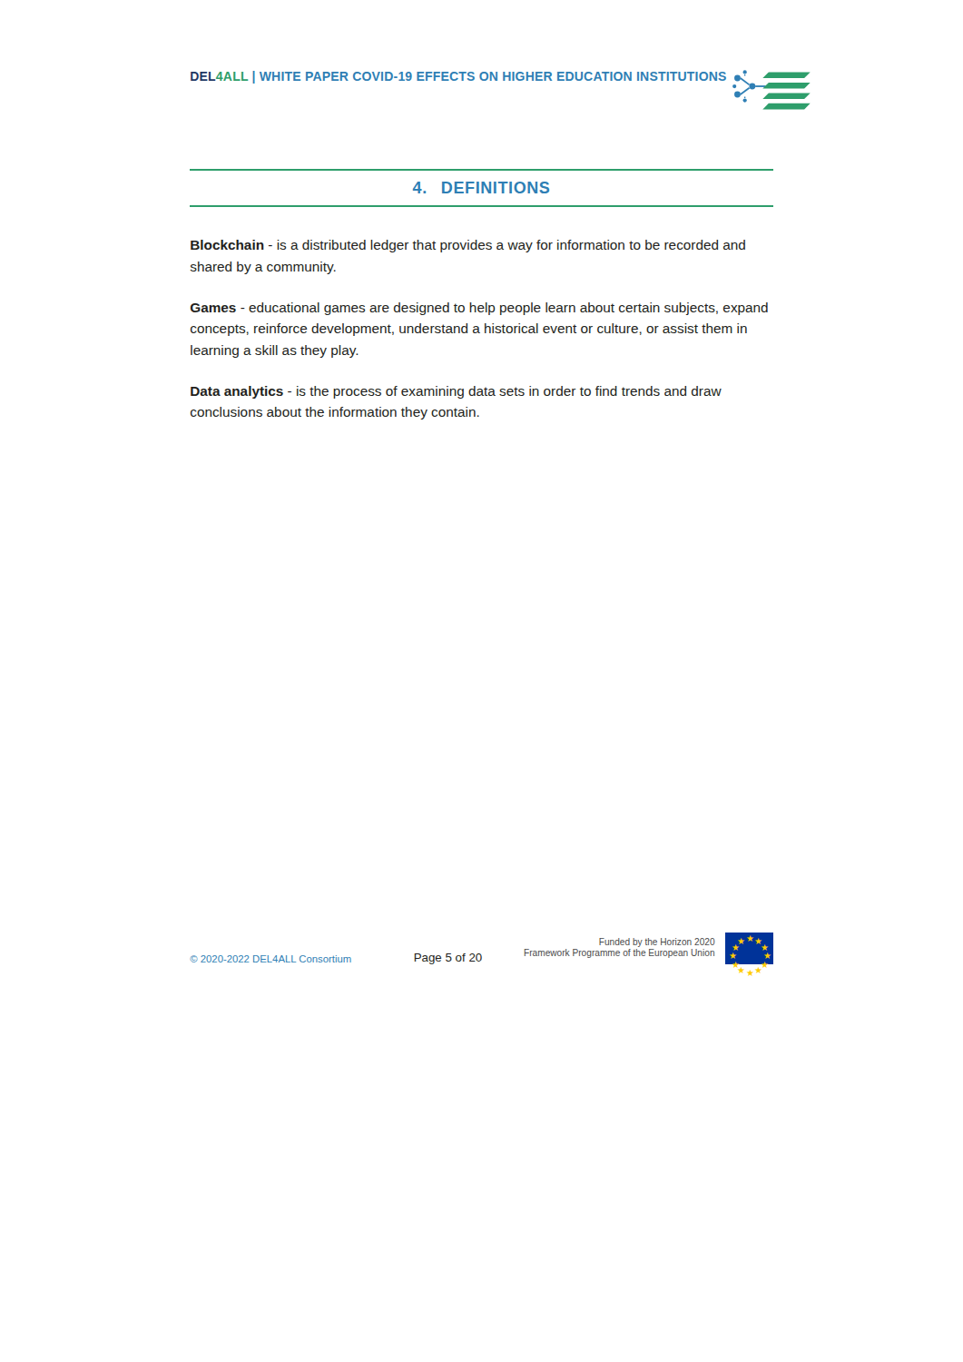DEL 4 ALL | WHITE PAPER COVID-19 EFFECTS ON HIGHER EDUCATION INSTITUTIONS
4. DEFINITIONS
Blockchain - is a distributed ledger that provides a way for information to be recorded and shared by a community.
Games - educational games are designed to help people learn about certain subjects, expand concepts, reinforce development, understand a historical event or culture, or assist them in learning a skill as they play.
Data analytics - is the process of examining data sets in order to find trends and draw conclusions about the information they contain.
© 2020-2022 DEL4ALL Consortium
Page 5 of 20
Funded by the Horizon 2020
Framework Programme of the European Union
★ ★ ★ ★ ★ ★ ★ ★ ★ ★ ★ ★